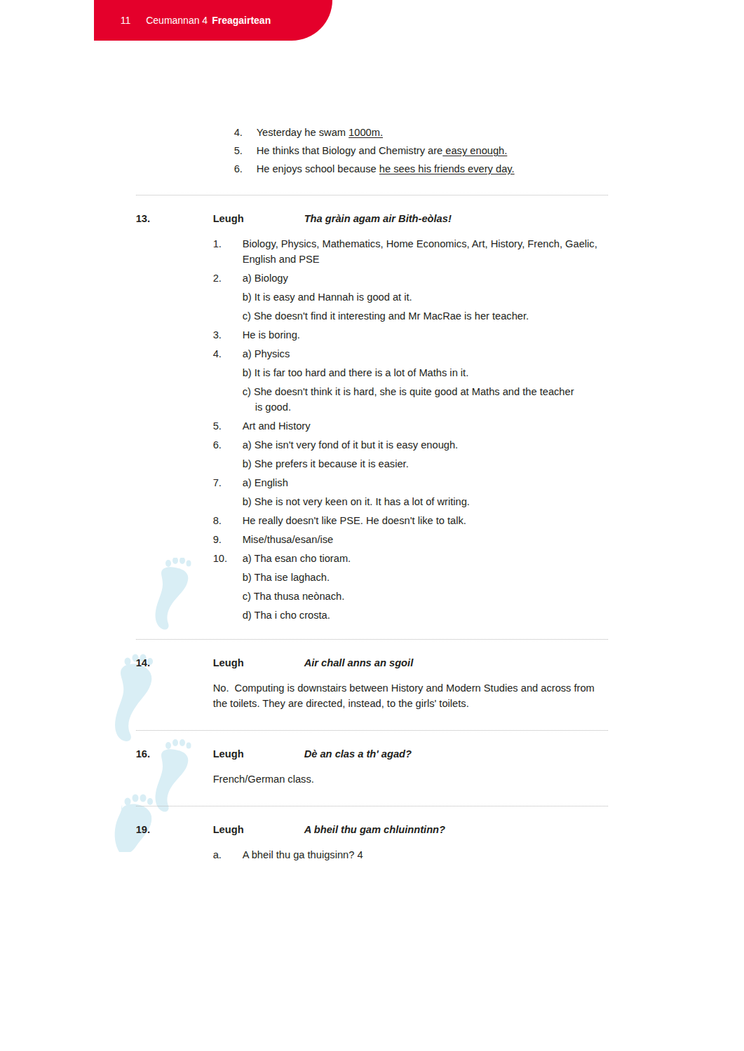11 Ceumannan 4 Freagairtean
4. Yesterday he swam 1000m.
5. He thinks that Biology and Chemistry are easy enough.
6. He enjoys school because he sees his friends every day.
13. Leugh Tha gràin agam air Bith-eòlas!
1. Biology, Physics, Mathematics, Home Economics, Art, History, French, Gaelic, English and PSE
2. a) Biology
b) It is easy and Hannah is good at it.
c) She doesn't find it interesting and Mr MacRae is her teacher.
3. He is boring.
4. a) Physics
b) It is far too hard and there is a lot of Maths in it.
c) She doesn't think it is hard, she is quite good at Maths and the teacher
is good.
5. Art and History
6. a) She isn't very fond of it but it is easy enough.
b) She prefers it because it is easier.
7. a) English
b) She is not very keen on it. It has a lot of writing.
8. He really doesn't like PSE. He doesn't like to talk.
9. Mise/thusa/esan/ise
10. a) Tha esan cho tioram.
b) Tha ise laghach.
c) Tha thusa neònach.
d) Tha i cho crosta.
14. Leugh Air chall anns an sgoil
No. Computing is downstairs between History and Modern Studies and across from the toilets. They are directed, instead, to the girls' toilets.
16. Leugh Dè an clas a th' agad?
French/German class.
19. Leugh A bheil thu gam chluinntinn?
a. A bheil thu ga thuigsinn? 4